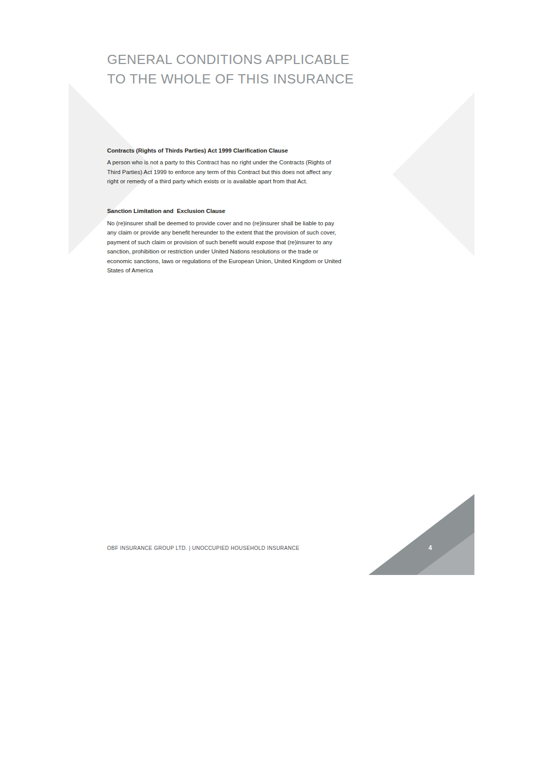GENERAL CONDITIONS APPLICABLE TO THE WHOLE OF THIS INSURANCE
Contracts (Rights of Thirds Parties) Act 1999 Clarification Clause
A person who is not a party to this Contract has no right under the Contracts (Rights of Third Parties) Act 1999 to enforce any term of this Contract but this does not affect any right or remedy of a third party which exists or is available apart from that Act.
Sanction Limitation and Exclusion Clause
No (re)insurer shall be deemed to provide cover and no (re)insurer shall be liable to pay any claim or provide any benefit hereunder to the extent that the provision of such cover, payment of such claim or provision of such benefit would expose that (re)insurer to any sanction, prohibition or restriction under United Nations resolutions or the trade or economic sanctions, laws or regulations of the European Union, United Kingdom or United States of America
OBF INSURANCE GROUP LTD. | UNOCCUPIED HOUSEHOLD INSURANCE
4